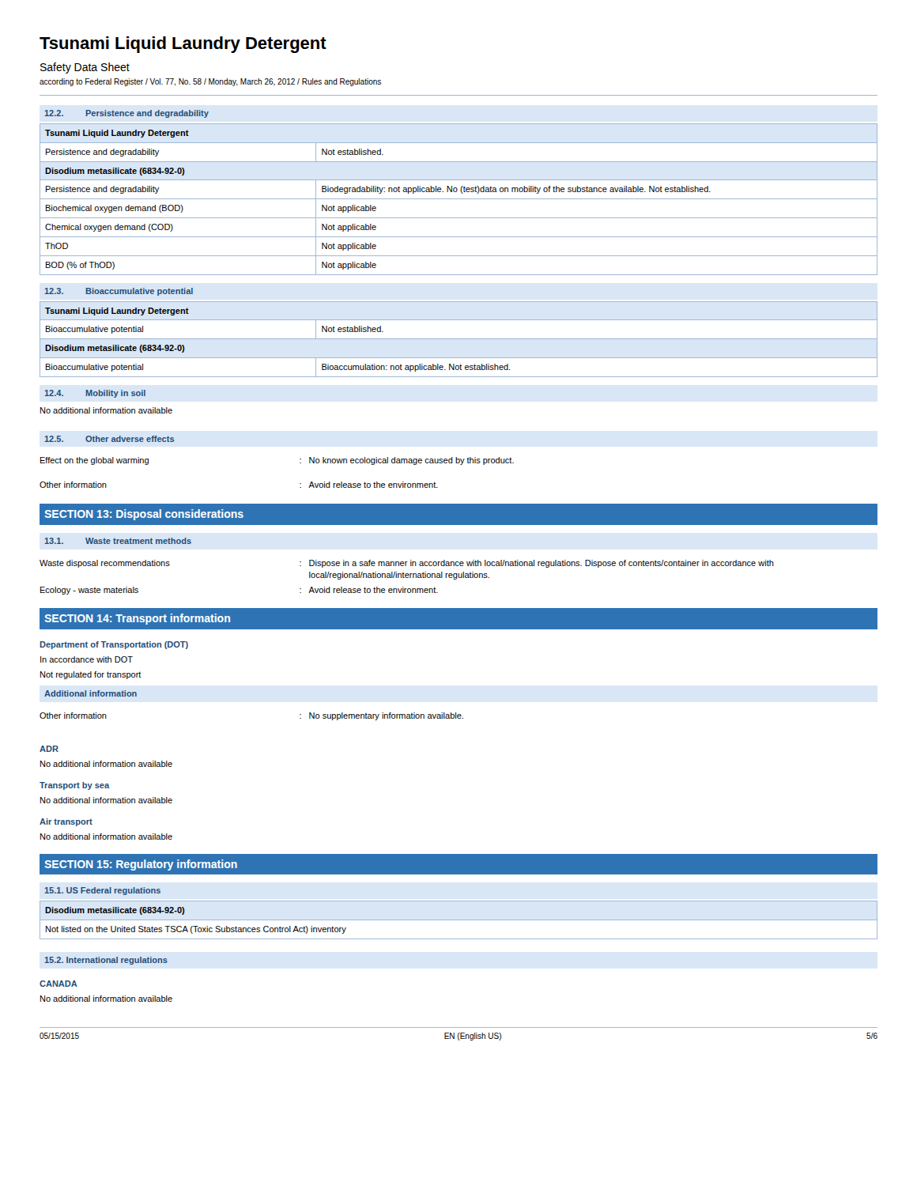Tsunami Liquid Laundry Detergent
Safety Data Sheet
according to Federal Register / Vol. 77, No. 58 / Monday, March 26, 2012 / Rules and Regulations
12.2. Persistence and degradability
| Tsunami Liquid Laundry Detergent |
| Persistence and degradability | Not established. |
| Disodium metasilicate (6834-92-0) |
| Persistence and degradability | Biodegradability: not applicable. No (test)data on mobility of the substance available. Not established. |
| Biochemical oxygen demand (BOD) | Not applicable |
| Chemical oxygen demand (COD) | Not applicable |
| ThOD | Not applicable |
| BOD (% of ThOD) | Not applicable |
12.3. Bioaccumulative potential
| Tsunami Liquid Laundry Detergent |
| Bioaccumulative potential | Not established. |
| Disodium metasilicate (6834-92-0) |
| Bioaccumulative potential | Bioaccumulation: not applicable. Not established. |
12.4. Mobility in soil
No additional information available
12.5. Other adverse effects
| Effect on the global warming | : | No known ecological damage caused by this product. |
| Other information | : | Avoid release to the environment. |
SECTION 13: Disposal considerations
13.1. Waste treatment methods
| Waste disposal recommendations | : | Dispose in a safe manner in accordance with local/national regulations. Dispose of contents/container in accordance with local/regional/national/international regulations. |
| Ecology - waste materials | : | Avoid release to the environment. |
SECTION 14: Transport information
Department of Transportation (DOT)
In accordance with DOT
Not regulated for transport
Additional information
| Other information | : | No supplementary information available. |
ADR
No additional information available
Transport by sea
No additional information available
Air transport
No additional information available
SECTION 15: Regulatory information
15.1. US Federal regulations
| Disodium metasilicate (6834-92-0) |
| Not listed on the United States TSCA (Toxic Substances Control Act) inventory |
15.2. International regulations
CANADA
No additional information available
05/15/2015 EN (English US) 5/6